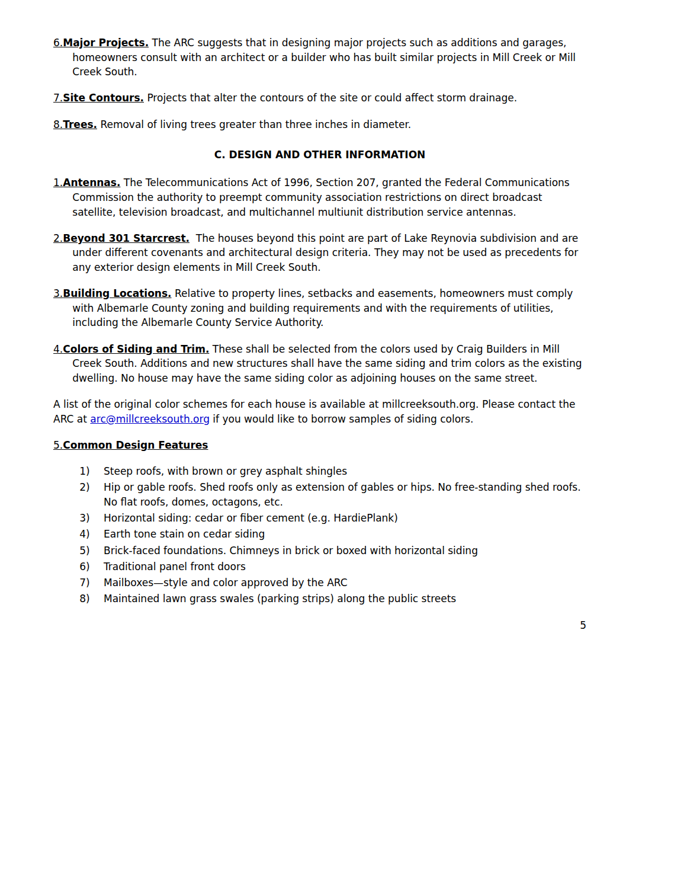6. Major Projects. The ARC suggests that in designing major projects such as additions and garages, homeowners consult with an architect or a builder who has built similar projects in Mill Creek or Mill Creek South.
7. Site Contours. Projects that alter the contours of the site or could affect storm drainage.
8. Trees. Removal of living trees greater than three inches in diameter.
C. DESIGN AND OTHER INFORMATION
1. Antennas. The Telecommunications Act of 1996, Section 207, granted the Federal Communications Commission the authority to preempt community association restrictions on direct broadcast satellite, television broadcast, and multichannel multiunit distribution service antennas.
2. Beyond 301 Starcrest. The houses beyond this point are part of Lake Reynovia subdivision and are under different covenants and architectural design criteria. They may not be used as precedents for any exterior design elements in Mill Creek South.
3. Building Locations. Relative to property lines, setbacks and easements, homeowners must comply with Albemarle County zoning and building requirements and with the requirements of utilities, including the Albemarle County Service Authority.
4. Colors of Siding and Trim. These shall be selected from the colors used by Craig Builders in Mill Creek South. Additions and new structures shall have the same siding and trim colors as the existing dwelling. No house may have the same siding color as adjoining houses on the same street.
A list of the original color schemes for each house is available at millcreeksouth.org. Please contact the ARC at arc@millcreeksouth.org if you would like to borrow samples of siding colors.
5. Common Design Features
1) Steep roofs, with brown or grey asphalt shingles
2) Hip or gable roofs. Shed roofs only as extension of gables or hips. No free-standing shed roofs. No flat roofs, domes, octagons, etc.
3) Horizontal siding: cedar or fiber cement (e.g. HardiePlank)
4) Earth tone stain on cedar siding
5) Brick-faced foundations. Chimneys in brick or boxed with horizontal siding
6) Traditional panel front doors
7) Mailboxes—style and color approved by the ARC
8) Maintained lawn grass swales (parking strips) along the public streets
5